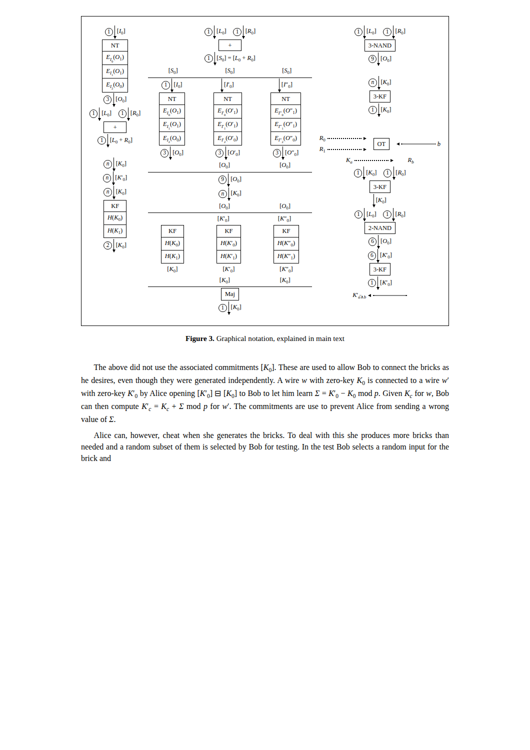1
[I0]
NT
EI0(O1)
EI1(O1)
EI2(O0)
3
[O0]
1
[L0]
1
[R0]
+
1
[L0 + R0]
n
[K0]
n
[K′0]
n
[K0]
KF
H(K0)
H(K1)
2
[K0]
1
[L0]
1
[R0]
+
1
[S0] = [L0 + R0]
[S0] [S0] [S0]
1
[I0]
NT
EI0(O1)
EI1(O1)
EI2(O0)
3
[O0]
[I′0]
NT
EI′0(O′1)
EI′1(O′1)
EI′2(O′0)
3
[O′0]
[I″0]
NT
EI″0(O″1)
EI″1(O″1)
EI″2(O″0)
3
[O″0]
[O0] [O0]
9
[O0]
n
[K0]
[O0] [O0]
[K′0] [K″0]
KF
H(K0)
H(K1)
KF
H(K′0)
H(K′1)
KF
H(K″0)
H(K″1)
[K0] [K′0] [K″0]
[K0] [K0]
Maj
1
[K0]
1
[L0]
1
[R0]
3-NAND
9
[O0]
n
[K0]
3-KF
1
[K0]
R0
R1
OT
b
Ka
Rb
1
[K0]
1
[R0]
3-KF
[K0]
1
[L0]
1
[R0]
2-NAND
6
[O0]
6
[K′0]
3-KF
1
[K′0]
K′a̅∧b
Figure 3. Graphical notation, explained in main text
The above did not use the associated commitments [K0]. These are used to allow Bob to connect the bricks as he desires, even though they were generated independently. A wire w with zero-key K0 is connected to a wire w′ with zero-key K′0 by Alice opening [K′0] ⊟ [K0] to Bob to let him learn Σ = K′0 − K0 mod p. Given Kc for w, Bob can then compute K′c = Kc + Σ mod p for w′. The commitments are use to prevent Alice from sending a wrong value of Σ.
Alice can, however, cheat when she generates the bricks. To deal with this she produces more bricks than needed and a random subset of them is selected by Bob for testing. In the test Bob selects a random input for the brick and